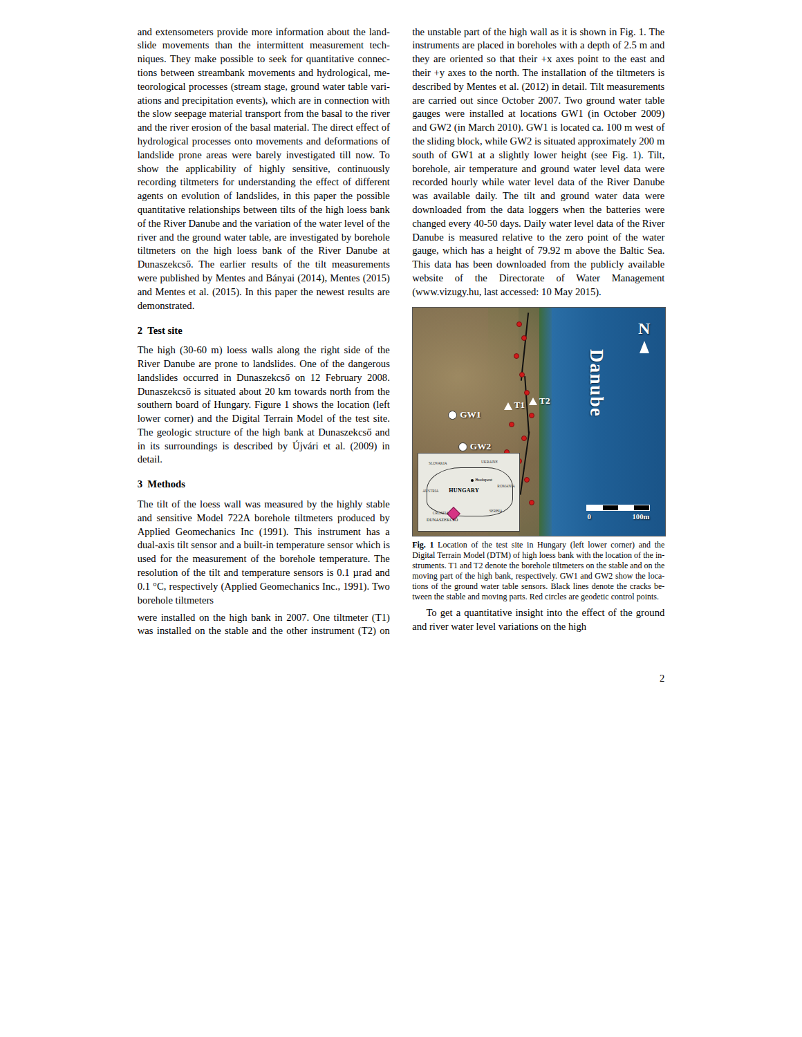and extensometers provide more information about the landslide movements than the intermittent measurement techniques. They make possible to seek for quantitative connections between streambank movements and hydrological, meteorological processes (stream stage, ground water table variations and precipitation events), which are in connection with the slow seepage material transport from the basal to the river and the river erosion of the basal material. The direct effect of hydrological processes onto movements and deformations of landslide prone areas were barely investigated till now. To show the applicability of highly sensitive, continuously recording tiltmeters for understanding the effect of different agents on evolution of landslides, in this paper the possible quantitative relationships between tilts of the high loess bank of the River Danube and the variation of the water level of the river and the ground water table, are investigated by borehole tiltmeters on the high loess bank of the River Danube at Dunaszekcső. The earlier results of the tilt measurements were published by Mentes and Bányai (2014), Mentes (2015) and Mentes et al. (2015). In this paper the newest results are demonstrated.
2 Test site
The high (30-60 m) loess walls along the right side of the River Danube are prone to landslides. One of the dangerous landslides occurred in Dunaszekcső on 12 February 2008. Dunaszekcső is situated about 20 km towards north from the southern board of Hungary. Figure 1 shows the location (left lower corner) and the Digital Terrain Model of the test site. The geologic structure of the high bank at Dunaszekcső and in its surroundings is described by Újvári et al. (2009) in detail.
3 Methods
The tilt of the loess wall was measured by the highly stable and sensitive Model 722A borehole tiltmeters produced by Applied Geomechanics Inc (1991). This instrument has a dual-axis tilt sensor and a built-in temperature sensor which is used for the measurement of the borehole temperature. The resolution of the tilt and temperature sensors is 0.1 µrad and 0.1 °C, respectively (Applied Geomechanics Inc., 1991). Two borehole tiltmeters
were installed on the high bank in 2007. One tiltmeter (T1) was installed on the stable and the other instrument (T2) on the unstable part of the high wall as it is shown in Fig. 1. The instruments are placed in boreholes with a depth of 2.5 m and they are oriented so that their +x axes point to the east and their +y axes to the north. The installation of the tiltmeters is described by Mentes et al. (2012) in detail. Tilt measurements are carried out since October 2007. Two ground water table gauges were installed at locations GW1 (in October 2009) and GW2 (in March 2010). GW1 is located ca. 100 m west of the sliding block, while GW2 is situated approximately 200 m south of GW1 at a slightly lower height (see Fig. 1). Tilt, borehole, air temperature and ground water level data were recorded hourly while water level data of the River Danube was available daily. The tilt and ground water data were downloaded from the data loggers when the batteries were changed every 40-50 days. Daily water level data of the River Danube is measured relative to the zero point of the water gauge, which has a height of 79.92 m above the Baltic Sea. This data has been downloaded from the publicly available website of the Directorate of Water Management (www.vizugy.hu, last accessed: 10 May 2015).
Danube
N
T1
T2
GW1
GW2
HUNGARY
Budapest
DUNASZEKCSŐ
SLOVAKIA UKRAINE ROMANIA SERBIA CROATIA AUSTRIA
0100m
Fig. 1 Location of the test site in Hungary (left lower corner) and the Digital Terrain Model (DTM) of high loess bank with the location of the instruments. T1 and T2 denote the borehole tiltmeters on the stable and on the moving part of the high bank, respectively. GW1 and GW2 show the locations of the ground water table sensors. Black lines denote the cracks between the stable and moving parts. Red circles are geodetic control points.
To get a quantitative insight into the effect of the ground and river water level variations on the high
2